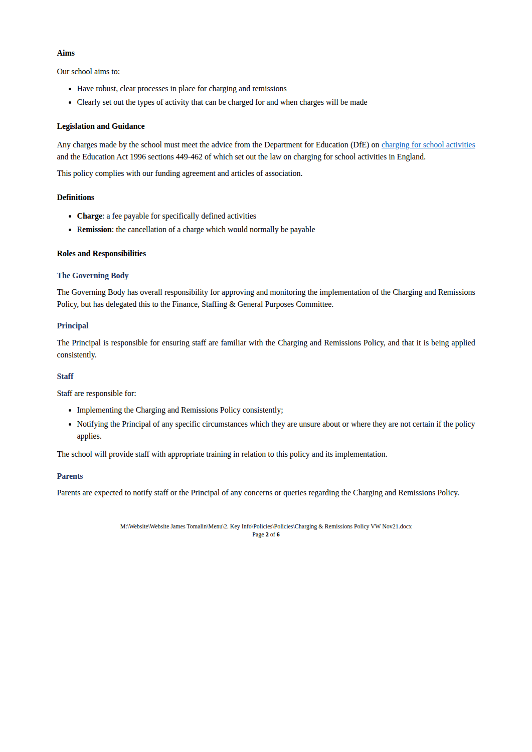Aims
Our school aims to:
Have robust, clear processes in place for charging and remissions
Clearly set out the types of activity that can be charged for and when charges will be made
Legislation and Guidance
Any charges made by the school must meet the advice from the Department for Education (DfE) on charging for school activities and the Education Act 1996 sections 449-462 of which set out the law on charging for school activities in England.
This policy complies with our funding agreement and articles of association.
Definitions
Charge: a fee payable for specifically defined activities
Remission: the cancellation of a charge which would normally be payable
Roles and Responsibilities
The Governing Body
The Governing Body has overall responsibility for approving and monitoring the implementation of the Charging and Remissions Policy, but has delegated this to the Finance, Staffing & General Purposes Committee.
Principal
The Principal is responsible for ensuring staff are familiar with the Charging and Remissions Policy, and that it is being applied consistently.
Staff
Staff are responsible for:
Implementing the Charging and Remissions Policy consistently;
Notifying the Principal of any specific circumstances which they are unsure about or where they are not certain if the policy applies.
The school will provide staff with appropriate training in relation to this policy and its implementation.
Parents
Parents are expected to notify staff or the Principal of any concerns or queries regarding the Charging and Remissions Policy.
M:\Website\Website James Tomalin\Menu\2. Key Info\Policies\Policies\Charging & Remissions Policy VW Nov21.docx Page 2 of 6